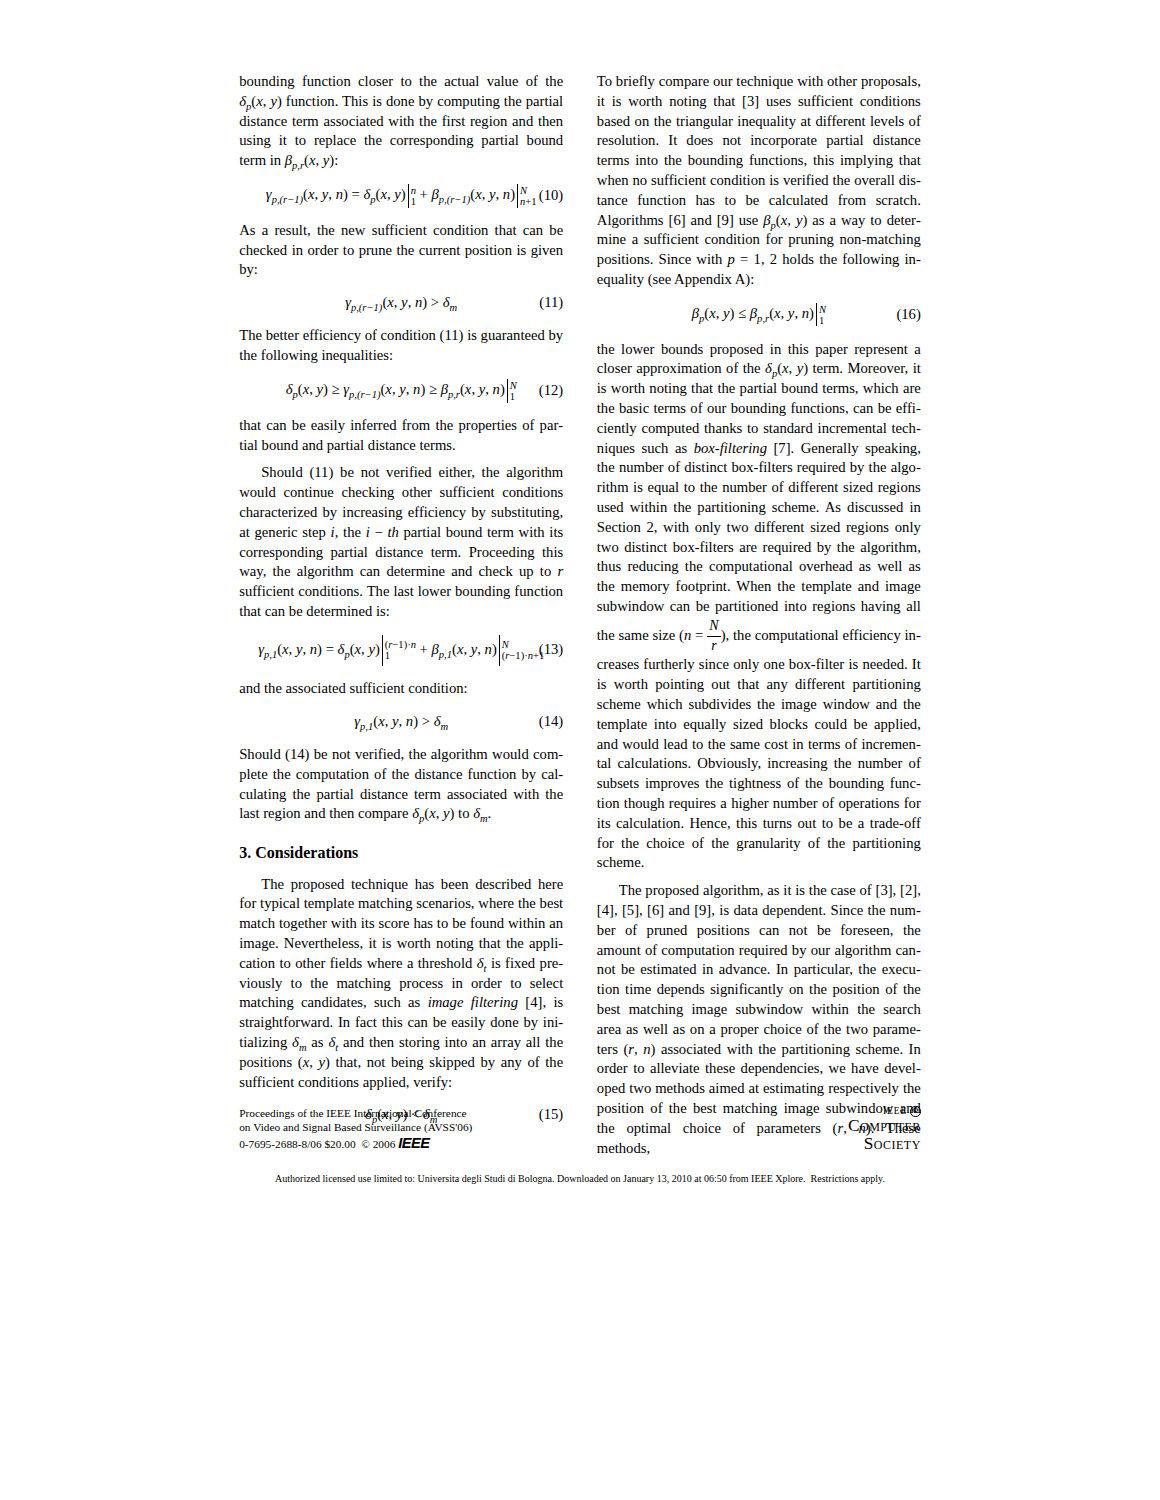bounding function closer to the actual value of the δp(x, y) function. This is done by computing the partial distance term associated with the first region and then using it to replace the corresponding partial bound term in βp,r(x, y):
γp,(r−1)(x, y, n) = δp(x, y) n 1 + βp,(r−1)(x, y, n) Nn+1 (10)
As a result, the new sufficient condition that can be checked in order to prune the current position is given by:
γp,(r−1)(x, y, n) > δm (11)
The better efficiency of condition (11) is guaranteed by the following inequalities:
δp(x, y) ≥ γp,(r−1)(x, y, n) ≥ βp,r(x, y, n) N 1 (12)
that can be easily inferred from the properties of partial bound and partial distance terms.
Should (11) be not verified either, the algorithm would continue checking other sufficient conditions characterized by increasing efficiency by substituting, at generic step i, the i − th partial bound term with its corresponding partial distance term. Proceeding this way, the algorithm can determine and check up to r sufficient conditions. The last lower bounding function that can be determined is:
γp,1(x, y, n) = δp(x, y) (r−1)·n 1 + βp,1(x, y, n) N(r−1)·n+1 (13)
and the associated sufficient condition:
γp,1(x, y, n) > δm (14)
Should (14) be not verified, the algorithm would complete the computation of the distance function by calculating the partial distance term associated with the last region and then compare δp(x, y) to δm.
3. Considerations
The proposed technique has been described here for typical template matching scenarios, where the best match together with its score has to be found within an image. Nevertheless, it is worth noting that the application to other fields where a threshold δt is fixed previously to the matching process in order to select matching candidates, such as image filtering [4], is straightforward. In fact this can be easily done by initializing δm as δt and then storing into an array all the positions (x, y) that, not being skipped by any of the sufficient conditions applied, verify:
δp(x, y) < δm (15)
To briefly compare our technique with other proposals, it is worth noting that [3] uses sufficient conditions based on the triangular inequality at different levels of resolution. It does not incorporate partial distance terms into the bounding functions, this implying that when no sufficient condition is verified the overall distance function has to be calculated from scratch. Algorithms [6] and [9] use βp(x, y) as a way to determine a sufficient condition for pruning non-matching positions. Since with p = 1, 2 holds the following inequality (see Appendix A):
βp(x, y) ≤ βp,r(x, y, n) N 1 (16)
the lower bounds proposed in this paper represent a closer approximation of the δp(x, y) term. Moreover, it is worth noting that the partial bound terms, which are the basic terms of our bounding functions, can be efficiently computed thanks to standard incremental techniques such as box-filtering [7]. Generally speaking, the number of distinct box-filters required by the algorithm is equal to the number of different sized regions used within the partitioning scheme. As discussed in Section 2, with only two different sized regions only two distinct box-filters are required by the algorithm, thus reducing the computational overhead as well as the memory footprint. When the template and image subwindow can be partitioned into regions having all the same size (n = Nr), the computational efficiency increases furtherly since only one box-filter is needed. It is worth pointing out that any different partitioning scheme which subdivides the image window and the template into equally sized blocks could be applied, and would lead to the same cost in terms of incremental calculations. Obviously, increasing the number of subsets improves the tightness of the bounding function though requires a higher number of operations for its calculation. Hence, this turns out to be a trade-off for the choice of the granularity of the partitioning scheme.
The proposed algorithm, as it is the case of [3], [2], [4], [5], [6] and [9], is data dependent. Since the number of pruned positions can not be foreseen, the amount of computation required by our algorithm cannot be estimated in advance. In particular, the execution time depends significantly on the position of the best matching image subwindow within the search area as well as on a proper choice of the two parameters (r, n) associated with the partitioning scheme. In order to alleviate these dependencies, we have developed two methods aimed at estimating respectively the position of the best matching image subwindow and the optimal choice of parameters (r, n). These methods,
Proceedings of the IEEE International Conference
on Video and Signal Based Surveillance (AVSS'06)
0-7695-2688-8/06 $20.00 © 2006 IEEE
IEEE Φ
Computer
Society
Authorized licensed use limited to: Universita degli Studi di Bologna. Downloaded on January 13, 2010 at 06:50 from IEEE Xplore. Restrictions apply.